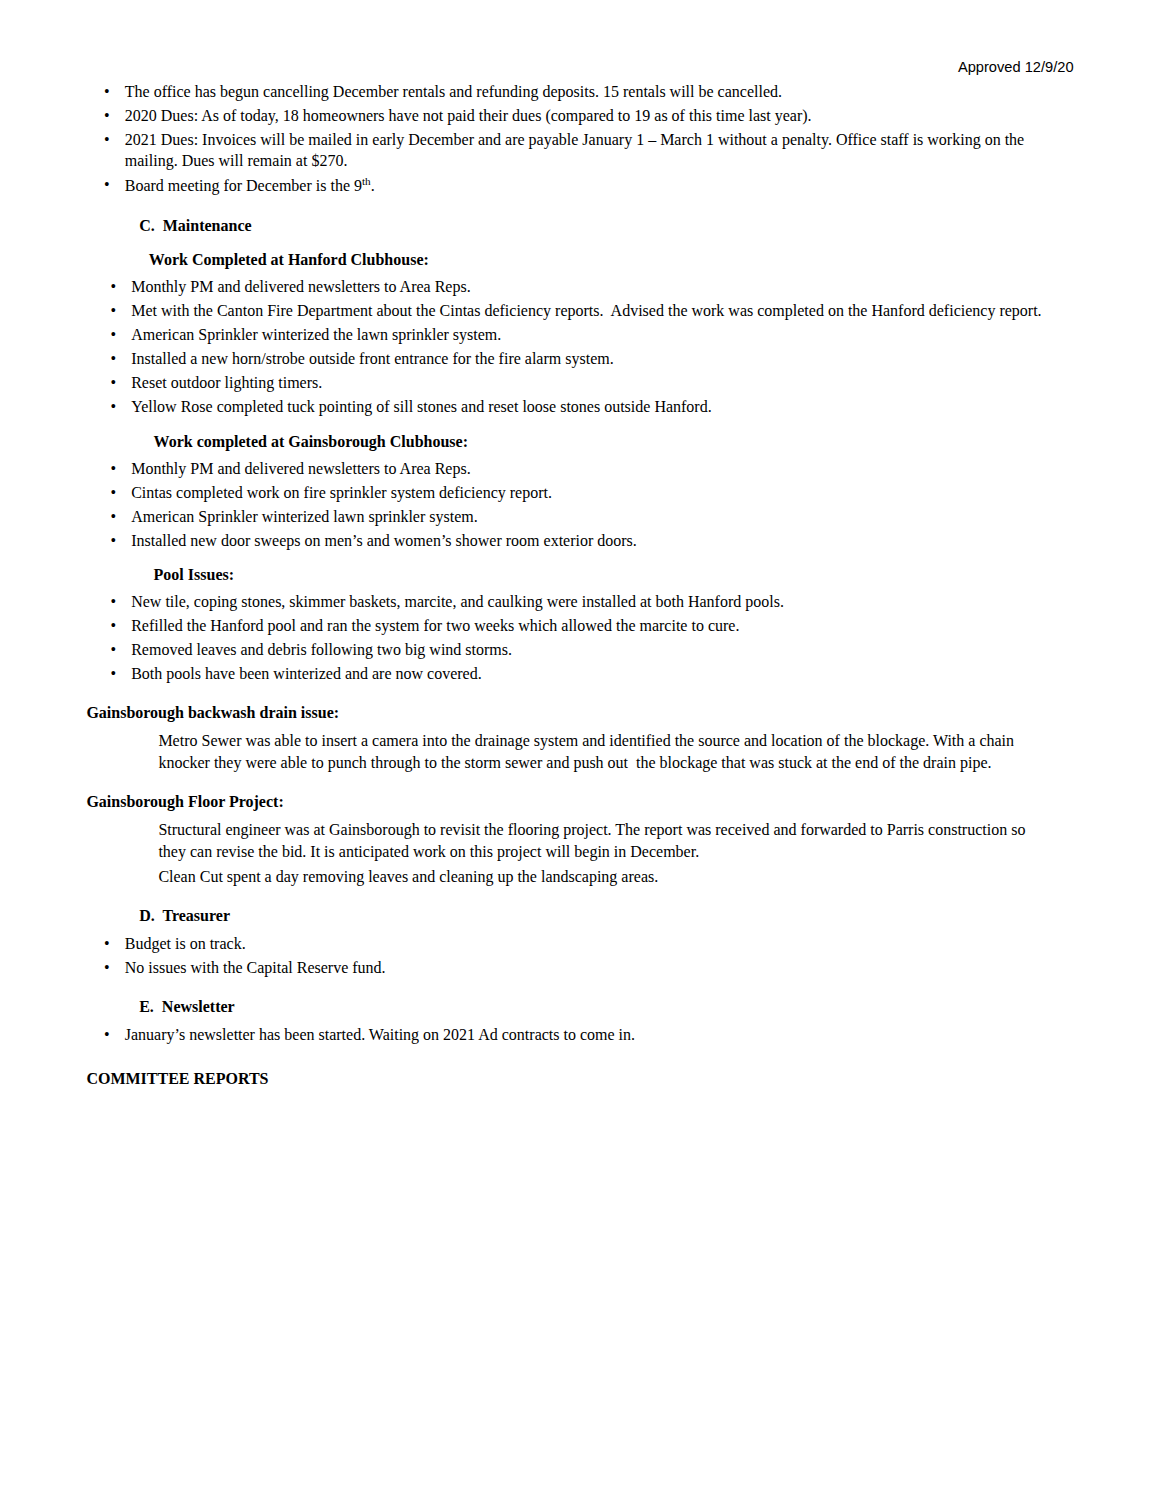Approved 12/9/20
The office has begun cancelling December rentals and refunding deposits. 15 rentals will be cancelled.
2020 Dues: As of today, 18 homeowners have not paid their dues (compared to 19 as of this time last year).
2021 Dues: Invoices will be mailed in early December and are payable January 1 – March 1 without a penalty. Office staff is working on the mailing. Dues will remain at $270.
Board meeting for December is the 9th.
C. Maintenance
Work Completed at Hanford Clubhouse:
Monthly PM and delivered newsletters to Area Reps.
Met with the Canton Fire Department about the Cintas deficiency reports. Advised the work was completed on the Hanford deficiency report.
American Sprinkler winterized the lawn sprinkler system.
Installed a new horn/strobe outside front entrance for the fire alarm system.
Reset outdoor lighting timers.
Yellow Rose completed tuck pointing of sill stones and reset loose stones outside Hanford.
Work completed at Gainsborough Clubhouse:
Monthly PM and delivered newsletters to Area Reps.
Cintas completed work on fire sprinkler system deficiency report.
American Sprinkler winterized lawn sprinkler system.
Installed new door sweeps on men’s and women’s shower room exterior doors.
Pool Issues:
New tile, coping stones, skimmer baskets, marcite, and caulking were installed at both Hanford pools.
Refilled the Hanford pool and ran the system for two weeks which allowed the marcite to cure.
Removed leaves and debris following two big wind storms.
Both pools have been winterized and are now covered.
Gainsborough backwash drain issue:
Metro Sewer was able to insert a camera into the drainage system and identified the source and location of the blockage. With a chain knocker they were able to punch through to the storm sewer and push out the blockage that was stuck at the end of the drain pipe.
Gainsborough Floor Project:
Structural engineer was at Gainsborough to revisit the flooring project. The report was received and forwarded to Parris construction so they can revise the bid. It is anticipated work on this project will begin in December.
Clean Cut spent a day removing leaves and cleaning up the landscaping areas.
D. Treasurer
Budget is on track.
No issues with the Capital Reserve fund.
E. Newsletter
January’s newsletter has been started. Waiting on 2021 Ad contracts to come in.
COMMITTEE REPORTS